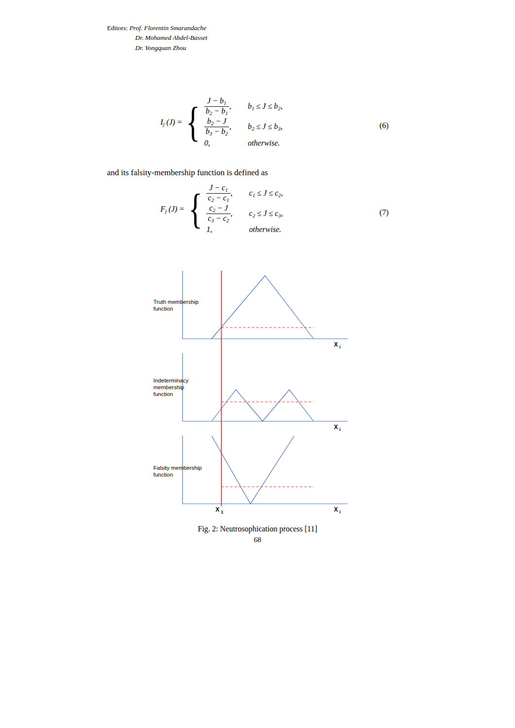Editors: Prof. Florentin Smarandache
Dr. Mohamed Abdel-Basset
Dr. Yongquan Zhou
Iĵ (J) = { J − b1 b2 − b1 , b1 ≤ J ≤ b2, b2 − J b3 − b2 , b2 ≤ J ≤ b3, 0, otherwise.
(6)
and its falsity-membership function is defined as
Fĵ (J) = { J − c1 c2 − c1 , c1 ≤ J ≤ c2, c2 − J c3 − c2 , c2 ≤ J ≤ c3, 1, otherwise.
(7)
X i X i X i X 1 Truth membership function Indeterminacy membership function Falsity membership function
Fig. 2: Neutrosophication process [11]
68